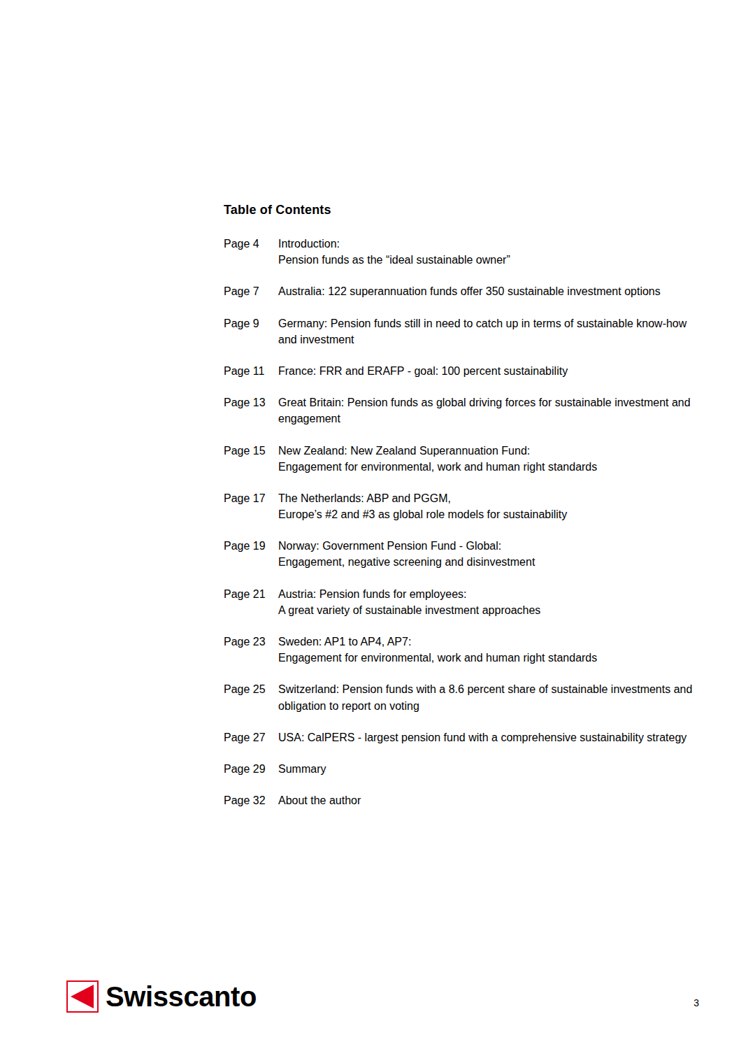Table of Contents
| Page 4 | Introduction: Pension funds as the “ideal sustainable owner” |
| Page 7 | Australia: 122 superannuation funds offer 350 sustainable investment options |
| Page 9 | Germany: Pension funds still in need to catch up in terms of sustainable know-how and investment |
| Page 11 | France: FRR and ERAFP - goal: 100 percent sustainability |
| Page 13 | Great Britain: Pension funds as global driving forces for sustainable investment and engagement |
| Page 15 | New Zealand: New Zealand Superannuation Fund: Engagement for environmental, work and human right standards |
| Page 17 | The Netherlands: ABP and PGGM, Europe’s #2 and #3 as global role models for sustainability |
| Page 19 | Norway: Government Pension Fund - Global: Engagement, negative screening and disinvestment |
| Page 21 | Austria: Pension funds for employees: A great variety of sustainable investment approaches |
| Page 23 | Sweden: AP1 to AP4, AP7: Engagement for environmental, work and human right standards |
| Page 25 | Switzerland: Pension funds with a 8.6 percent share of sustainable investments and obligation to report on voting |
| Page 27 | USA: CalPERS - largest pension fund with a comprehensive sustainability strategy |
| Page 29 | Summary |
| Page 32 | About the author |
Swisscanto
3